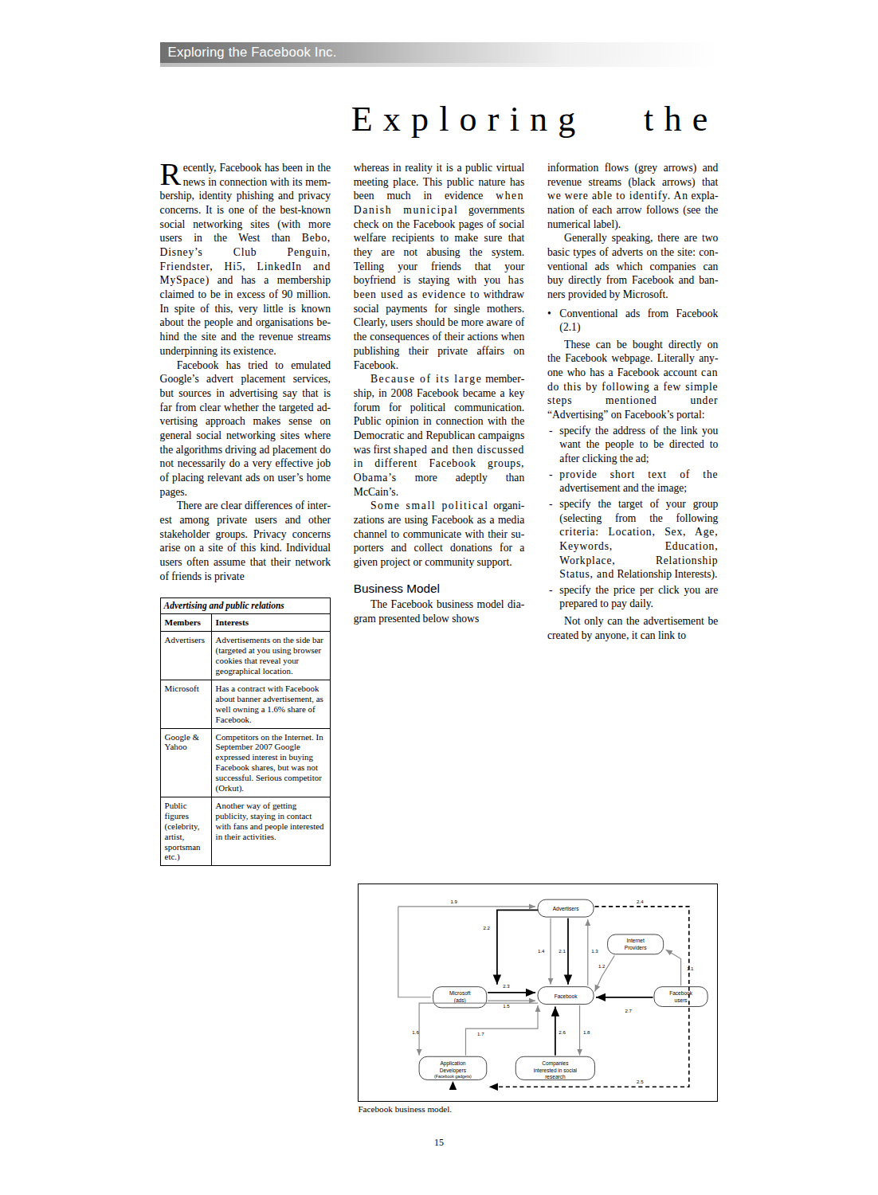Exploring the Facebook Inc.
Exploring the
Recently, Facebook has been in the news in connection with its membership, identity phishing and privacy concerns. It is one of the best-known social networking sites (with more users in the West than Bebo, Disney’s Club Penguin, Friendster, Hi5, LinkedIn and MySpace) and has a membership claimed to be in excess of 90 million. In spite of this, very little is known about the people and organisations behind the site and the revenue streams underpinning its existence.
Facebook has tried to emulated Google’s advert placement services, but sources in advertising say that is far from clear whether the targeted advertising approach makes sense on general social networking sites where the algorithms driving ad placement do not necessarily do a very effective job of placing relevant ads on user’s home pages.
There are clear differences of interest among private users and other stakeholder groups. Privacy concerns arise on a site of this kind. Individual users often assume that their network of friends is private
Advertising and public relations
| Members | Interests |
| --- | --- |
| Advertisers | Advertisements on the side bar (targeted at you using browser cookies that reveal your geographical location. |
| Microsoft | Has a contract with Facebook about banner advertisement, as well owning a 1.6% share of Facebook. |
| Google & Yahoo | Competitors on the Internet. In September 2007 Google expressed interest in buying Facebook shares, but was not successful. Serious competitor (Orkut). |
| Public figures (celebrity, artist, sportsman etc.) | Another way of getting publicity, staying in contact with fans and people interested in their activities. |
whereas in reality it is a public virtual meeting place. This public nature has been much in evidence when Danish municipal governments check on the Facebook pages of social welfare recipients to make sure that they are not abusing the system. Telling your friends that your boyfriend is staying with you has been used as evidence to withdraw social payments for single mothers. Clearly, users should be more aware of the consequences of their actions when publishing their private affairs on Facebook.
Because of its large membership, in 2008 Facebook became a key forum for political communication. Public opinion in connection with the Democratic and Republican campaigns was first shaped and then discussed in different Facebook groups, Obama’s more adeptly than McCain’s.
Some small political organizations are using Facebook as a media channel to communicate with their suporters and collect donations for a given project or community support.
Business Model
The Facebook business model diagram presented below shows
information flows (grey arrows) and revenue streams (black arrows) that we were able to identify. An explanation of each arrow follows (see the numerical label).
Generally speaking, there are two basic types of adverts on the site: conventional ads which companies can buy directly from Facebook and banners provided by Microsoft.
Conventional ads from Facebook (2.1)
These can be bought directly on the Facebook webpage. Literally anyone who has a Facebook account can do this by following a few simple steps mentioned under “Advertising” on Facebook’s portal:
specify the address of the link you want the people to be directed to after clicking the ad;
provide short text of the advertisement and the image;
specify the target of your group (selecting from the following criteria: Location, Sex, Age, Keywords, Education, Workplace, Relationship Status, and Relationship Interests).
specify the price per click you are prepared to pay daily.
Not only can the advertisement be created by anyone, it can link to
Advertisers Internet Providers Facebook users Microsoft (ads) Facebook Application Developers (Facebook gadgets) Companies interested in social research 1.9 1.1 1.2 1.3 1.4 1.5 1.6 1.7 1.8 2.1 2.2 2.3 2.4 2.5 2.6 2.7
Facebook business model.
15